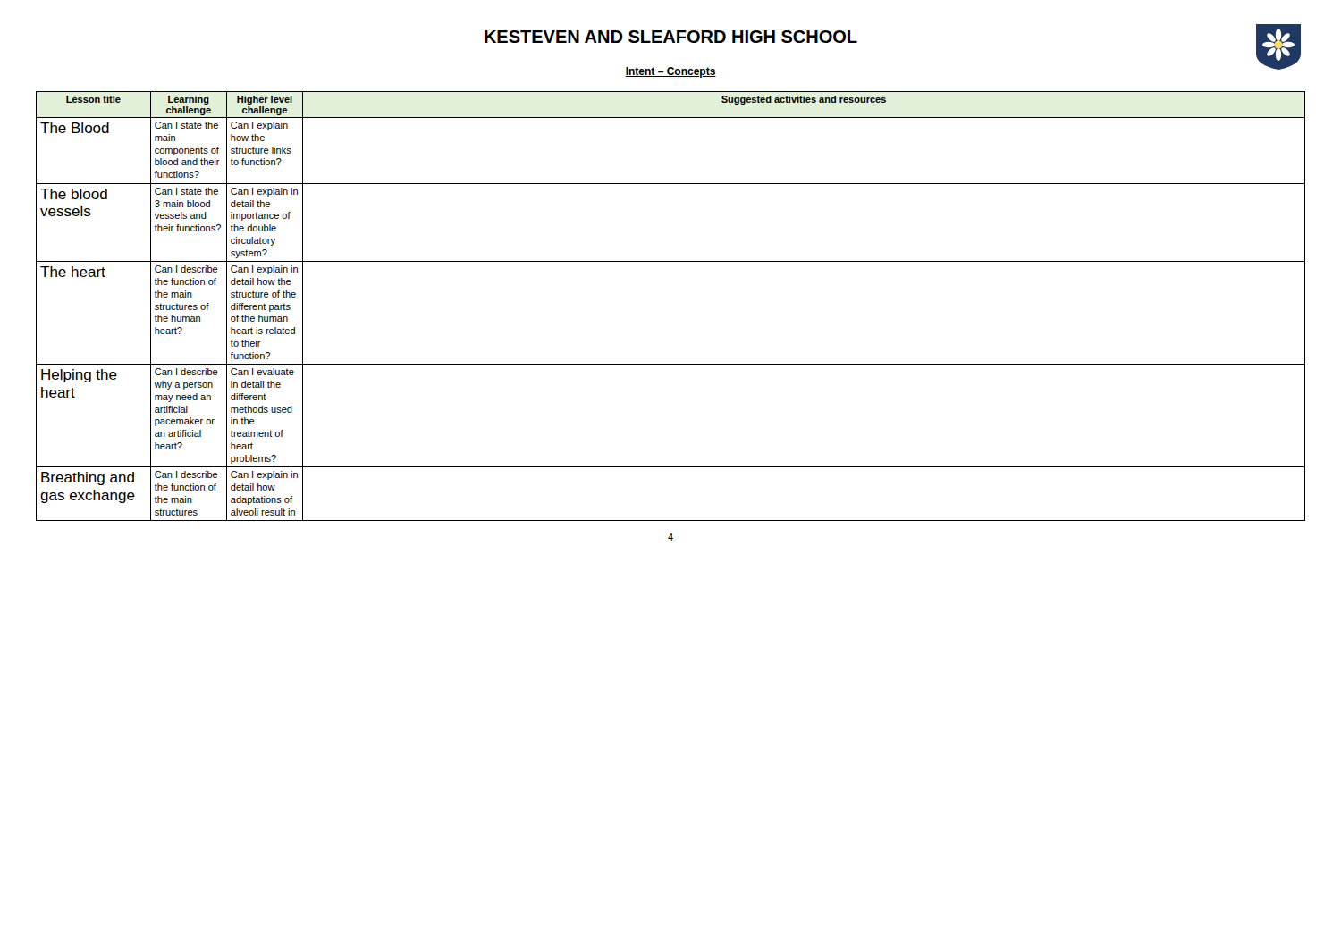KESTEVEN AND SLEAFORD HIGH SCHOOL
Intent – Concepts
| Lesson title | Learning challenge | Higher level challenge | Suggested activities and resources |
| --- | --- | --- | --- |
| The Blood | Can I state the main components of blood and their functions? | Can I explain how the structure links to function? | |
| The blood vessels | Can I state the 3 main blood vessels and their functions? | Can I explain in detail the importance of the double circulatory system? | |
| The heart | Can I describe the function of the main structures of the human heart? | Can I explain in detail how the structure of the different parts of the human heart is related to their function? | |
| Helping the heart | Can I describe why a person may need an artificial pacemaker or an artificial heart? | Can I evaluate in detail the different methods used in the treatment of heart problems? | |
| Breathing and gas exchange | Can I describe the function of the main structures | Can I explain in detail how adaptations of alveoli result in | |
4